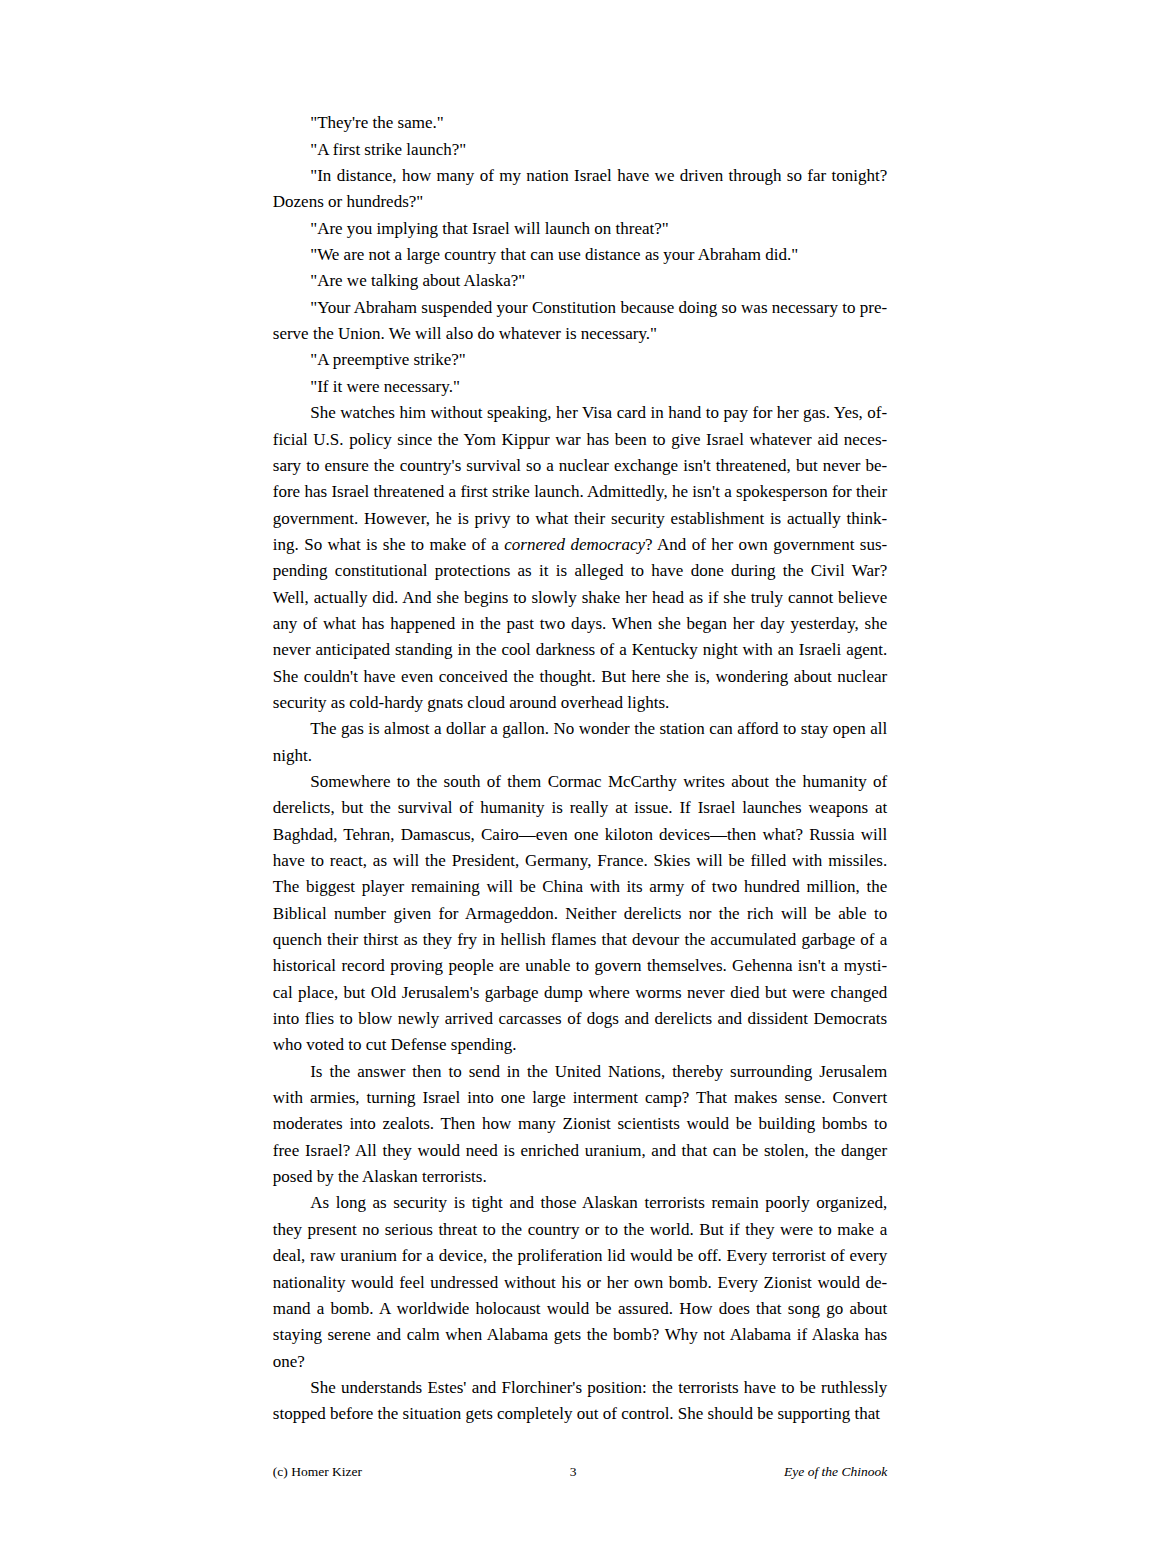"They're the same."
"A first strike launch?"
"In distance, how many of my nation Israel have we driven through so far tonight? Dozens or hundreds?"
"Are you implying that Israel will launch on threat?"
"We are not a large country that can use distance as your Abraham did."
"Are we talking about Alaska?"
"Your Abraham suspended your Constitution because doing so was necessary to preserve the Union. We will also do whatever is necessary."
"A preemptive strike?"
"If it were necessary."
She watches him without speaking, her Visa card in hand to pay for her gas. Yes, official U.S. policy since the Yom Kippur war has been to give Israel whatever aid necessary to ensure the country's survival so a nuclear exchange isn't threatened, but never before has Israel threatened a first strike launch. Admittedly, he isn't a spokesperson for their government. However, he is privy to what their security establishment is actually thinking. So what is she to make of a cornered democracy? And of her own government suspending constitutional protections as it is alleged to have done during the Civil War? Well, actually did. And she begins to slowly shake her head as if she truly cannot believe any of what has happened in the past two days. When she began her day yesterday, she never anticipated standing in the cool darkness of a Kentucky night with an Israeli agent. She couldn't have even conceived the thought. But here she is, wondering about nuclear security as cold-hardy gnats cloud around overhead lights.
The gas is almost a dollar a gallon. No wonder the station can afford to stay open all night.
Somewhere to the south of them Cormac McCarthy writes about the humanity of derelicts, but the survival of humanity is really at issue. If Israel launches weapons at Baghdad, Tehran, Damascus, Cairo—even one kiloton devices—then what? Russia will have to react, as will the President, Germany, France. Skies will be filled with missiles. The biggest player remaining will be China with its army of two hundred million, the Biblical number given for Armageddon. Neither derelicts nor the rich will be able to quench their thirst as they fry in hellish flames that devour the accumulated garbage of a historical record proving people are unable to govern themselves. Gehenna isn't a mystical place, but Old Jerusalem's garbage dump where worms never died but were changed into flies to blow newly arrived carcasses of dogs and derelicts and dissident Democrats who voted to cut Defense spending.
Is the answer then to send in the United Nations, thereby surrounding Jerusalem with armies, turning Israel into one large interment camp? That makes sense. Convert moderates into zealots. Then how many Zionist scientists would be building bombs to free Israel? All they would need is enriched uranium, and that can be stolen, the danger posed by the Alaskan terrorists.
As long as security is tight and those Alaskan terrorists remain poorly organized, they present no serious threat to the country or to the world. But if they were to make a deal, raw uranium for a device, the proliferation lid would be off. Every terrorist of every nationality would feel undressed without his or her own bomb. Every Zionist would demand a bomb. A worldwide holocaust would be assured. How does that song go about staying serene and calm when Alabama gets the bomb? Why not Alabama if Alaska has one?
She understands Estes' and Florchiner's position: the terrorists have to be ruthlessly stopped before the situation gets completely out of control. She should be supporting that
(c) Homer Kizer 3 Eye of the Chinook